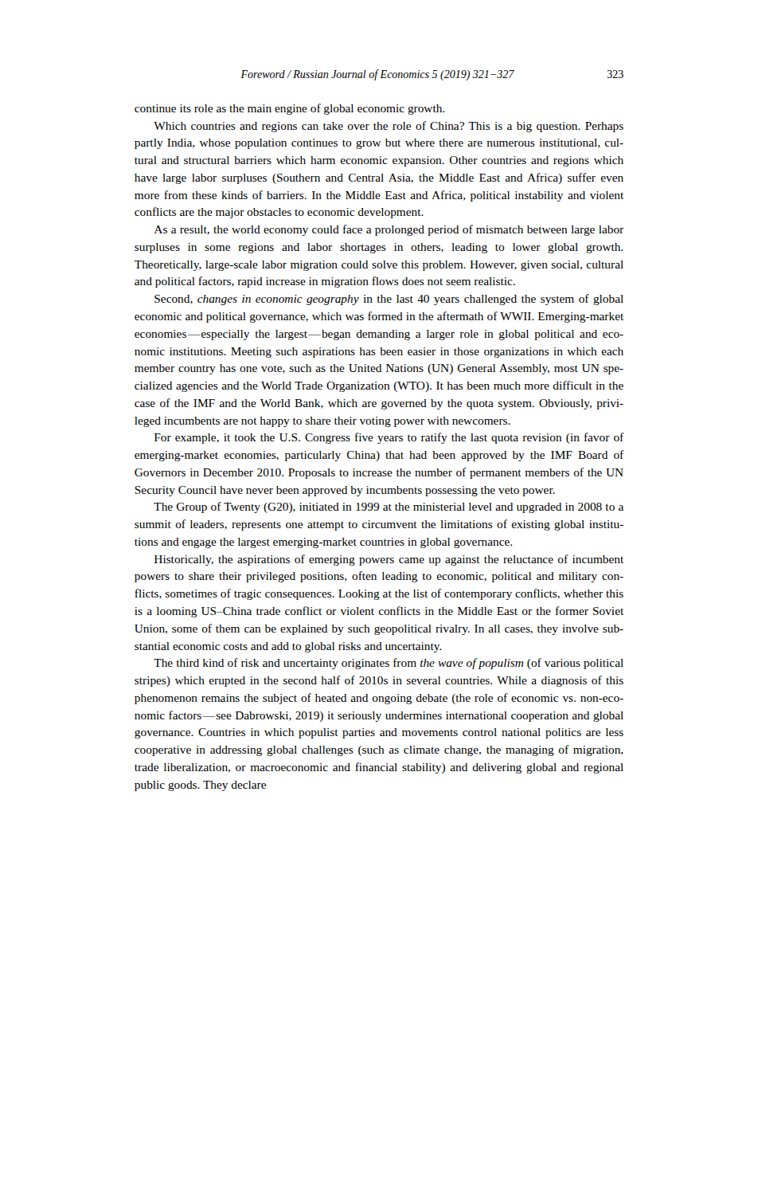Foreword / Russian Journal of Economics 5 (2019) 321−327 323
continue its role as the main engine of global economic growth.
Which countries and regions can take over the role of China? This is a big question. Perhaps partly India, whose population continues to grow but where there are numerous institutional, cultural and structural barriers which harm economic expansion. Other countries and regions which have large labor surpluses (Southern and Central Asia, the Middle East and Africa) suffer even more from these kinds of barriers. In the Middle East and Africa, political instability and violent conflicts are the major obstacles to economic development.
As a result, the world economy could face a prolonged period of mismatch between large labor surpluses in some regions and labor shortages in others, leading to lower global growth. Theoretically, large-scale labor migration could solve this problem. However, given social, cultural and political factors, rapid increase in migration flows does not seem realistic.
Second, changes in economic geography in the last 40 years challenged the system of global economic and political governance, which was formed in the aftermath of WWII. Emerging-market economies — especially the largest — began demanding a larger role in global political and economic institutions. Meeting such aspirations has been easier in those organizations in which each member country has one vote, such as the United Nations (UN) General Assembly, most UN specialized agencies and the World Trade Organization (WTO). It has been much more difficult in the case of the IMF and the World Bank, which are governed by the quota system. Obviously, privileged incumbents are not happy to share their voting power with newcomers.
For example, it took the U.S. Congress five years to ratify the last quota revision (in favor of emerging-market economies, particularly China) that had been approved by the IMF Board of Governors in December 2010. Proposals to increase the number of permanent members of the UN Security Council have never been approved by incumbents possessing the veto power.
The Group of Twenty (G20), initiated in 1999 at the ministerial level and upgraded in 2008 to a summit of leaders, represents one attempt to circumvent the limitations of existing global institutions and engage the largest emerging-market countries in global governance.
Historically, the aspirations of emerging powers came up against the reluctance of incumbent powers to share their privileged positions, often leading to economic, political and military conflicts, sometimes of tragic consequences. Looking at the list of contemporary conflicts, whether this is a looming US–China trade conflict or violent conflicts in the Middle East or the former Soviet Union, some of them can be explained by such geopolitical rivalry. In all cases, they involve substantial economic costs and add to global risks and uncertainty.
The third kind of risk and uncertainty originates from the wave of populism (of various political stripes) which erupted in the second half of 2010s in several countries. While a diagnosis of this phenomenon remains the subject of heated and ongoing debate (the role of economic vs. non-economic factors — see Dabrowski, 2019) it seriously undermines international cooperation and global governance. Countries in which populist parties and movements control national politics are less cooperative in addressing global challenges (such as climate change, the managing of migration, trade liberalization, or macroeconomic and financial stability) and delivering global and regional public goods. They declare